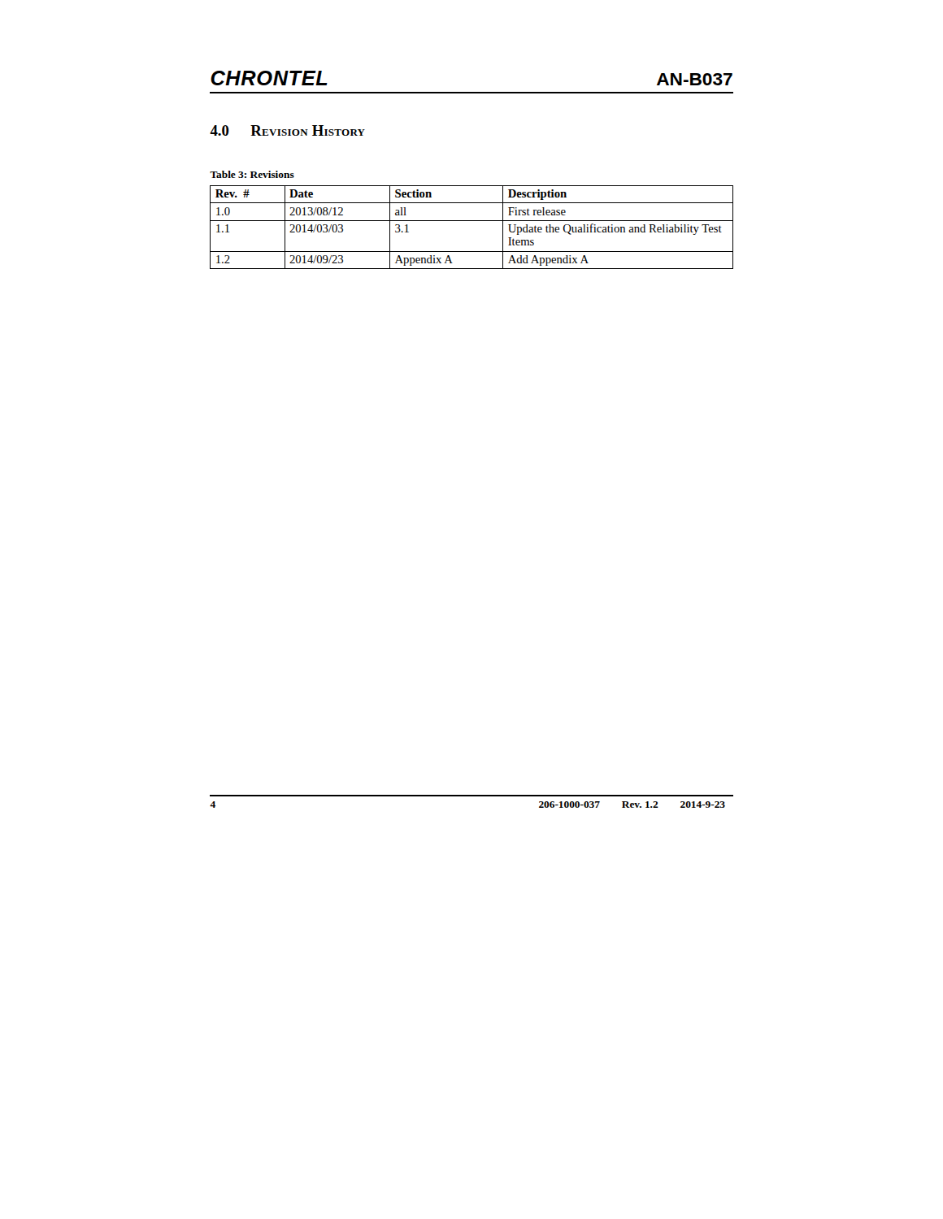CHRONTEL
AN-B037
4.0 Revision History
Table 3: Revisions
| Rev. # | Date | Section | Description |
| --- | --- | --- | --- |
| 1.0 | 2013/08/12 | all | First release |
| 1.1 | 2014/03/03 | 3.1 | Update the Qualification and Reliability Test Items |
| 1.2 | 2014/09/23 | Appendix A | Add Appendix A |
4
206-1000-037 Rev. 1.2 2014-9-23